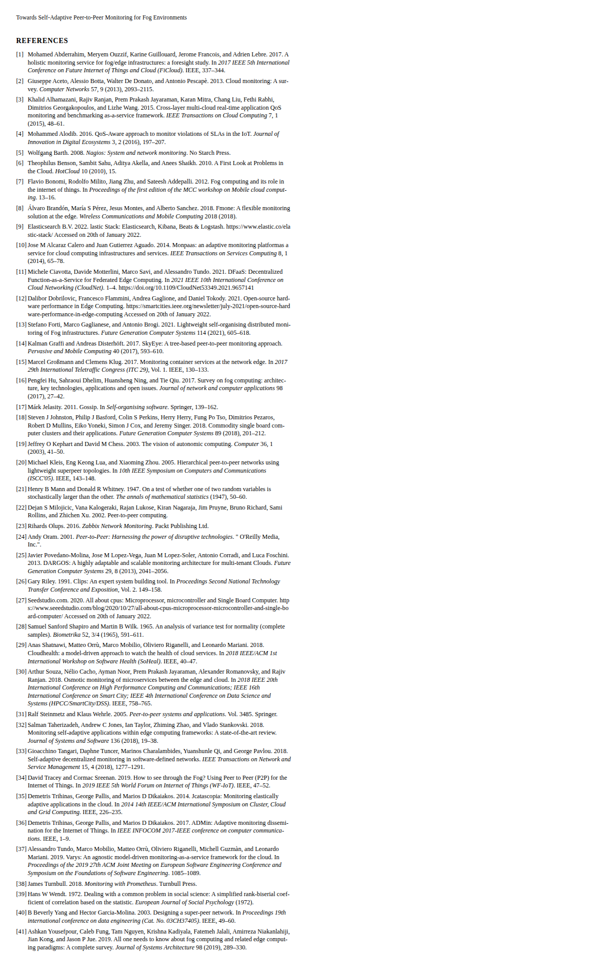Towards Self-Adaptive Peer-to-Peer Monitoring for Fog Environments
References
[1] Mohamed Abderrahim, Meryem Ouzzif, Karine Guillouard, Jerome Francois, and Adrien Lebre. 2017. A holistic monitoring service for fog/edge infrastructures: a foresight study. In 2017 IEEE 5th International Conference on Future Internet of Things and Cloud (FiCloud). IEEE, 337–344.
[2] Giuseppe Aceto, Alessio Botta, Walter De Donato, and Antonio Pescapè. 2013. Cloud monitoring: A survey. Computer Networks 57, 9 (2013), 2093–2115.
[3] Khalid Alhamazani, Rajiv Ranjan, Prem Prakash Jayaraman, Karan Mitra, Chang Liu, Fethi Rabhi, Dimitrios Georgakopoulos, and Lizhe Wang. 2015. Cross-layer multi-cloud real-time application QoS monitoring and benchmarking as-a-service framework. IEEE Transactions on Cloud Computing 7, 1 (2015), 48–61.
[4] Mohammed Alodib. 2016. QoS-Aware approach to monitor violations of SLAs in the IoT. Journal of Innovation in Digital Ecosystems 3, 2 (2016), 197–207.
[5] Wolfgang Barth. 2008. Nagios: System and network monitoring. No Starch Press.
[6] Theophilus Benson, Sambit Sahu, Aditya Akella, and Anees Shaikh. 2010. A First Look at Problems in the Cloud. HotCloud 10 (2010), 15.
[7] Flavio Bonomi, Rodolfo Milito, Jiang Zhu, and Sateesh Addepalli. 2012. Fog computing and its role in the internet of things. In Proceedings of the first edition of the MCC workshop on Mobile cloud computing. 13–16.
[8] Álvaro Brandón, María S Pérez, Jesus Montes, and Alberto Sanchez. 2018. Fmone: A flexible monitoring solution at the edge. Wireless Communications and Mobile Computing 2018 (2018).
[9] Elasticsearch B.V. 2022. lastic Stack: Elasticsearch, Kibana, Beats & Logstash. https://www.elastic.co/elastic-stack/ Accessed on 20th of January 2022.
[10] Jose M Alcaraz Calero and Juan Gutierrez Aguado. 2014. Monpaas: an adaptive monitoring platformas a service for cloud computing infrastructures and services. IEEE Transactions on Services Computing 8, 1 (2014), 65–78.
[11] Michele Ciavotta, Davide Motterlini, Marco Savi, and Alessandro Tundo. 2021. DFaaS: Decentralized Function-as-a-Service for Federated Edge Computing. In 2021 IEEE 10th International Conference on Cloud Networking (CloudNet). 1–4. https://doi.org/10.1109/CloudNet53349.2021.9657141
[12] Dalibor Dobrilovic, Francesco Flammini, Andrea Gaglione, and Daniel Tokody. 2021. Open-source hardware performance in Edge Computing. https://smartcities.ieee.org/newsletter/july-2021/open-source-hardware-performance-in-edge-computing Accessed on 20th of January 2022.
[13] Stefano Forti, Marco Gaglianese, and Antonio Brogi. 2021. Lightweight self-organising distributed monitoring of Fog infrastructures. Future Generation Computer Systems 114 (2021), 605–618.
[14] Kalman Graffi and Andreas Disterhöft. 2017. SkyEye: A tree-based peer-to-peer monitoring approach. Pervasive and Mobile Computing 40 (2017), 593–610.
[15] Marcel Großmann and Clemens Klug. 2017. Monitoring container services at the network edge. In 2017 29th International Teletraffic Congress (ITC 29), Vol. 1. IEEE, 130–133.
[16] Pengfei Hu, Sahraoui Dhelim, Huansheng Ning, and Tie Qiu. 2017. Survey on fog computing: architecture, key technologies, applications and open issues. Journal of network and computer applications 98 (2017), 27–42.
[17] Márk Jelasity. 2011. Gossip. In Self-organising software. Springer, 139–162.
[18] Steven J Johnston, Philip J Basford, Colin S Perkins, Herry Herry, Fung Po Tso, Dimitrios Pezaros, Robert D Mullins, Eiko Yoneki, Simon J Cox, and Jeremy Singer. 2018. Commodity single board computer clusters and their applications. Future Generation Computer Systems 89 (2018), 201–212.
[19] Jeffrey O Kephart and David M Chess. 2003. The vision of autonomic computing. Computer 36, 1 (2003), 41–50.
[20] Michael Kleis, Eng Keong Lua, and Xiaoming Zhou. 2005. Hierarchical peer-to-peer networks using lightweight superpeer topologies. In 10th IEEE Symposium on Computers and Communications (ISCC'05). IEEE, 143–148.
[21] Henry B Mann and Donald R Whitney. 1947. On a test of whether one of two random variables is stochastically larger than the other. The annals of mathematical statistics (1947), 50–60.
[22] Dejan S Milojicic, Vana Kalogeraki, Rajan Lukose, Kiran Nagaraja, Jim Pruyne, Bruno Richard, Sami Rollins, and Zhichen Xu. 2002. Peer-to-peer computing.
[23] Rihards Olups. 2016. Zabbix Network Monitoring. Packt Publishing Ltd.
[24] Andy Oram. 2001. Peer-to-Peer: Harnessing the power of disruptive technologies. " O'Reilly Media, Inc.".
[25] Javier Povedano-Molina, Jose M Lopez-Vega, Juan M Lopez-Soler, Antonio Corradi, and Luca Foschini. 2013. DARGOS: A highly adaptable and scalable monitoring architecture for multi-tenant Clouds. Future Generation Computer Systems 29, 8 (2013), 2041–2056.
[26] Gary Riley. 1991. Clips: An expert system building tool. In Proceedings Second National Technology Transfer Conference and Exposition, Vol. 2. 149–158.
[27] Seedstudio.com. 2020. All about cpus: Microprocessor, microcontroller and Single Board Computer. https://www.seeedstudio.com/blog/2020/10/27/all-about-cpus-microprocessor-microcontroller-and-single-board-computer/ Accessed on 20th of January 2022.
[28] Samuel Sanford Shapiro and Martin B Wilk. 1965. An analysis of variance test for normality (complete samples). Biometrika 52, 3/4 (1965), 591–611.
[29] Anas Shatnawi, Matteo Orrù, Marco Mobilio, Oliviero Riganelli, and Leonardo Mariani. 2018. Cloudhealth: a model-driven approach to watch the health of cloud services. In 2018 IEEE/ACM 1st International Workshop on Software Health (SoHeal). IEEE, 40–47.
[30] Arthur Souza, Nélio Cacho, Ayman Noor, Prem Prakash Jayaraman, Alexander Romanovsky, and Rajiv Ranjan. 2018. Osmotic monitoring of microservices between the edge and cloud. In 2018 IEEE 20th International Conference on High Performance Computing and Communications; IEEE 16th International Conference on Smart City; IEEE 4th International Conference on Data Science and Systems (HPCC/SmartCity/DSS). IEEE, 758–765.
[31] Ralf Steinmetz and Klaus Wehrle. 2005. Peer-to-peer systems and applications. Vol. 3485. Springer.
[32] Salman Taherizadeh, Andrew C Jones, Ian Taylor, Zhiming Zhao, and Vlado Stankovski. 2018. Monitoring self-adaptive applications within edge computing frameworks: A state-of-the-art review. Journal of Systems and Software 136 (2018), 19–38.
[33] Gioacchino Tangari, Daphne Tuncer, Marinos Charalambides, Yuanshunle Qi, and George Pavlou. 2018. Self-adaptive decentralized monitoring in software-defined networks. IEEE Transactions on Network and Service Management 15, 4 (2018), 1277–1291.
[34] David Tracey and Cormac Sreenan. 2019. How to see through the Fog? Using Peer to Peer (P2P) for the Internet of Things. In 2019 IEEE 5th World Forum on Internet of Things (WF-IoT). IEEE, 47–52.
[35] Demetris Trihinas, George Pallis, and Marios D Dikaiakos. 2014. Jcatascopia: Monitoring elastically adaptive applications in the cloud. In 2014 14th IEEE/ACM International Symposium on Cluster, Cloud and Grid Computing. IEEE, 226–235.
[36] Demetris Trihinas, George Pallis, and Marios D Dikaiakos. 2017. ADMin: Adaptive monitoring dissemination for the Internet of Things. In IEEE INFOCOM 2017-IEEE conference on computer communications. IEEE, 1–9.
[37] Alessandro Tundo, Marco Mobilio, Matteo Orrù, Oliviero Riganelli, Michell Guzmàn, and Leonardo Mariani. 2019. Varys: An agnostic model-driven monitoring-as-a-service framework for the cloud. In Proceedings of the 2019 27th ACM Joint Meeting on European Software Engineering Conference and Symposium on the Foundations of Software Engineering. 1085–1089.
[38] James Turnbull. 2018. Monitoring with Prometheus. Turnbull Press.
[39] Hans W Wendt. 1972. Dealing with a common problem in social science: A simplified rank-biserial coefficient of correlation based on the statistic. European Journal of Social Psychology (1972).
[40] B Beverly Yang and Hector Garcia-Molina. 2003. Designing a super-peer network. In Proceedings 19th international conference on data engineering (Cat. No. 03CH37405). IEEE, 49–60.
[41] Ashkan Yousefpour, Caleb Fung, Tam Nguyen, Krishna Kadiyala, Fatemeh Jalali, Amirreza Niakanlahiji, Jian Kong, and Jason P Jue. 2019. All one needs to know about fog computing and related edge computing paradigms: A complete survey. Journal of Systems Architecture 98 (2019), 289–330.